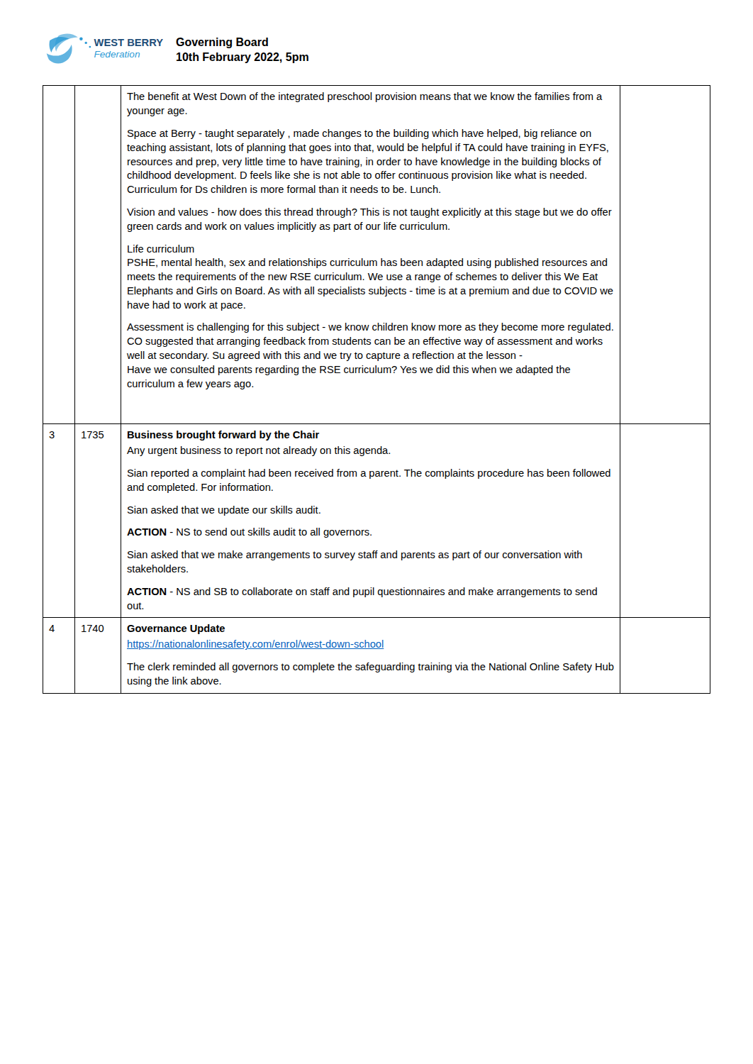WEST BERRY Federation
Governing Board
10th February 2022, 5pm
| | | The benefit at West Down of the integrated preschool provision means that we know the families from a younger age. Space at Berry - taught separately , made changes to the building which have helped, big reliance on teaching assistant, lots of planning that goes into that, would be helpful if TA could have training in EYFS, resources and prep, very little time to have training, in order to have knowledge in the building blocks of childhood development. D feels like she is not able to offer continuous provision like what is needed. Curriculum for Ds children is more formal than it needs to be. Lunch. Vision and values - how does this thread through? This is not taught explicitly at this stage but we do offer green cards and work on values implicitly as part of our life curriculum. Life curriculum PSHE, mental health, sex and relationships curriculum has been adapted using published resources and meets the requirements of the new RSE curriculum. We use a range of schemes to deliver this We Eat Elephants and Girls on Board. As with all specialists subjects - time is at a premium and due to COVID we have had to work at pace. Assessment is challenging for this subject - we know children know more as they become more regulated. CO suggested that arranging feedback from students can be an effective way of assessment and works well at secondary. Su agreed with this and we try to capture a reflection at the lesson - Have we consulted parents regarding the RSE curriculum? Yes we did this when we adapted the curriculum a few years ago. | |
| 3 | 1735 | Business brought forward by the Chair Any urgent business to report not already on this agenda. Sian reported a complaint had been received from a parent. The complaints procedure has been followed and completed. For information. Sian asked that we update our skills audit. ACTION - NS to send out skills audit to all governors. Sian asked that we make arrangements to survey staff and parents as part of our conversation with stakeholders. ACTION - NS and SB to collaborate on staff and pupil questionnaires and make arrangements to send out. | |
| 4 | 1740 | Governance Update https://nationalonlinesafety.com/enrol/west-down-school The clerk reminded all governors to complete the safeguarding training via the National Online Safety Hub using the link above. | |